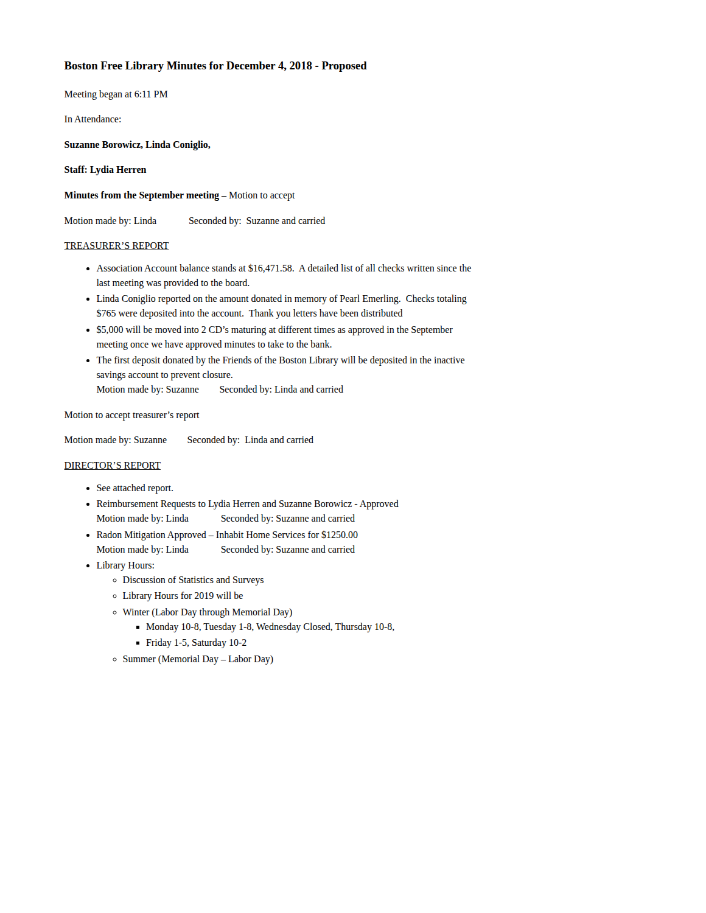Boston Free Library Minutes for December 4, 2018 - Proposed
Meeting began at 6:11 PM
In Attendance:
Suzanne Borowicz, Linda Coniglio,
Staff: Lydia Herren
Minutes from the September meeting – Motion to accept
Motion made by: Linda Seconded by: Suzanne and carried
TREASURER’S REPORT
Association Account balance stands at $16,471.58. A detailed list of all checks written since the last meeting was provided to the board.
Linda Coniglio reported on the amount donated in memory of Pearl Emerling. Checks totaling $765 were deposited into the account. Thank you letters have been distributed
$5,000 will be moved into 2 CD’s maturing at different times as approved in the September meeting once we have approved minutes to take to the bank.
The first deposit donated by the Friends of the Boston Library will be deposited in the inactive savings account to prevent closure.
Motion made by: Suzanne Seconded by: Linda and carried
Motion to accept treasurer’s report
Motion made by: Suzanne Seconded by: Linda and carried
DIRECTOR’S REPORT
See attached report.
Reimbursement Requests to Lydia Herren and Suzanne Borowicz - Approved
Motion made by: Linda Seconded by: Suzanne and carried
Radon Mitigation Approved – Inhabit Home Services for $1250.00
Motion made by: Linda Seconded by: Suzanne and carried
Library Hours:
Discussion of Statistics and Surveys
Library Hours for 2019 will be
Winter (Labor Day through Memorial Day)
Monday 10-8, Tuesday 1-8, Wednesday Closed, Thursday 10-8,
Friday 1-5, Saturday 10-2
Summer (Memorial Day – Labor Day)